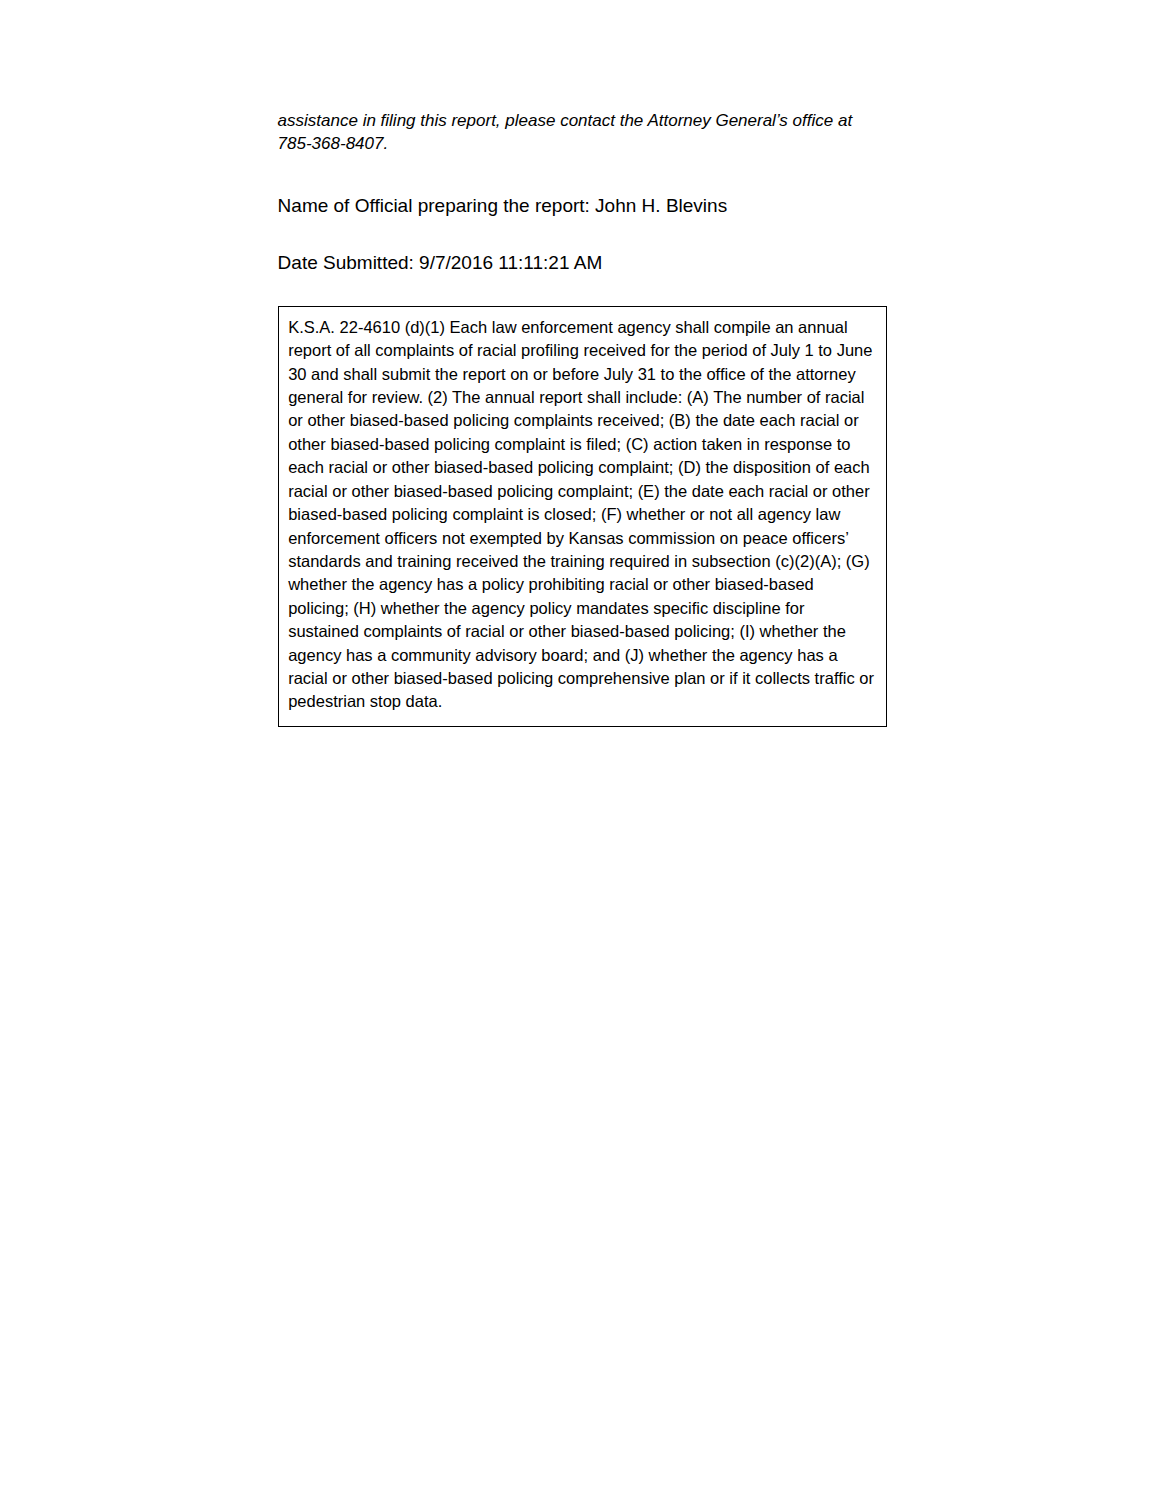assistance in filing this report, please contact the Attorney General’s office at 785-368-8407.
Name of Official preparing the report: John H. Blevins
Date Submitted: 9/7/2016 11:11:21 AM
K.S.A. 22-4610 (d)(1) Each law enforcement agency shall compile an annual report of all complaints of racial profiling received for the period of July 1 to June 30 and shall submit the report on or before July 31 to the office of the attorney general for review. (2) The annual report shall include: (A) The number of racial or other biased-based policing complaints received; (B) the date each racial or other biased-based policing complaint is filed; (C) action taken in response to each racial or other biased-based policing complaint; (D) the disposition of each racial or other biased-based policing complaint; (E) the date each racial or other biased-based policing complaint is closed; (F) whether or not all agency law enforcement officers not exempted by Kansas commission on peace officers’ standards and training received the training required in subsection (c)(2)(A); (G) whether the agency has a policy prohibiting racial or other biased-based policing; (H) whether the agency policy mandates specific discipline for sustained complaints of racial or other biased-based policing; (I) whether the agency has a community advisory board; and (J) whether the agency has a racial or other biased-based policing comprehensive plan or if it collects traffic or pedestrian stop data.